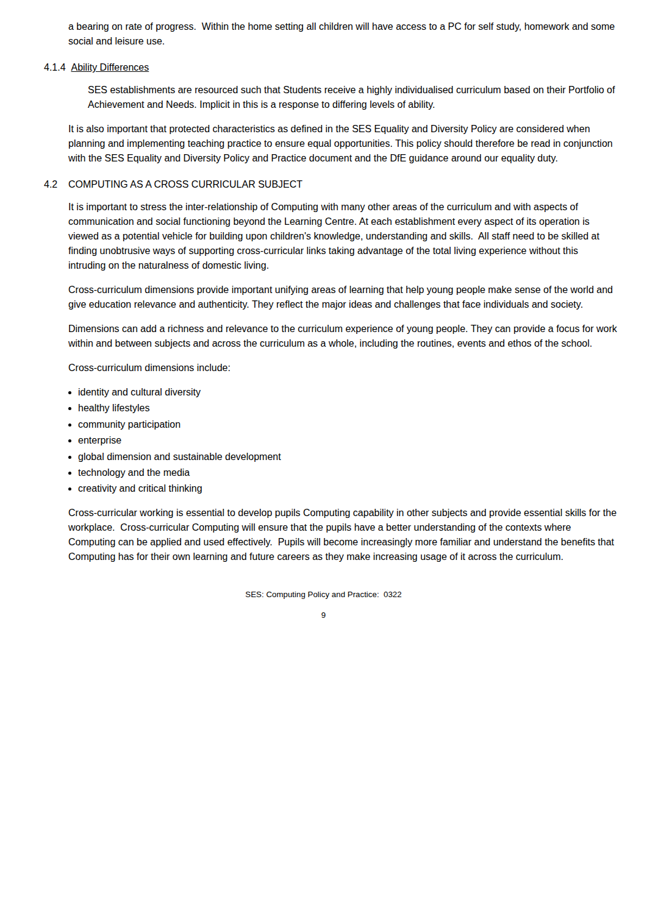a bearing on rate of progress. Within the home setting all children will have access to a PC for self study, homework and some social and leisure use.
4.1.4 Ability Differences
SES establishments are resourced such that Students receive a highly individualised curriculum based on their Portfolio of Achievement and Needs. Implicit in this is a response to differing levels of ability.
It is also important that protected characteristics as defined in the SES Equality and Diversity Policy are considered when planning and implementing teaching practice to ensure equal opportunities. This policy should therefore be read in conjunction with the SES Equality and Diversity Policy and Practice document and the DfE guidance around our equality duty.
4.2 COMPUTING AS A CROSS CURRICULAR SUBJECT
It is important to stress the inter-relationship of Computing with many other areas of the curriculum and with aspects of communication and social functioning beyond the Learning Centre. At each establishment every aspect of its operation is viewed as a potential vehicle for building upon children's knowledge, understanding and skills. All staff need to be skilled at finding unobtrusive ways of supporting cross-curricular links taking advantage of the total living experience without this intruding on the naturalness of domestic living.
Cross-curriculum dimensions provide important unifying areas of learning that help young people make sense of the world and give education relevance and authenticity. They reflect the major ideas and challenges that face individuals and society.
Dimensions can add a richness and relevance to the curriculum experience of young people. They can provide a focus for work within and between subjects and across the curriculum as a whole, including the routines, events and ethos of the school.
Cross-curriculum dimensions include:
identity and cultural diversity
healthy lifestyles
community participation
enterprise
global dimension and sustainable development
technology and the media
creativity and critical thinking
Cross-curricular working is essential to develop pupils Computing capability in other subjects and provide essential skills for the workplace. Cross-curricular Computing will ensure that the pupils have a better understanding of the contexts where Computing can be applied and used effectively. Pupils will become increasingly more familiar and understand the benefits that Computing has for their own learning and future careers as they make increasing usage of it across the curriculum.
SES: Computing Policy and Practice: 0322
9